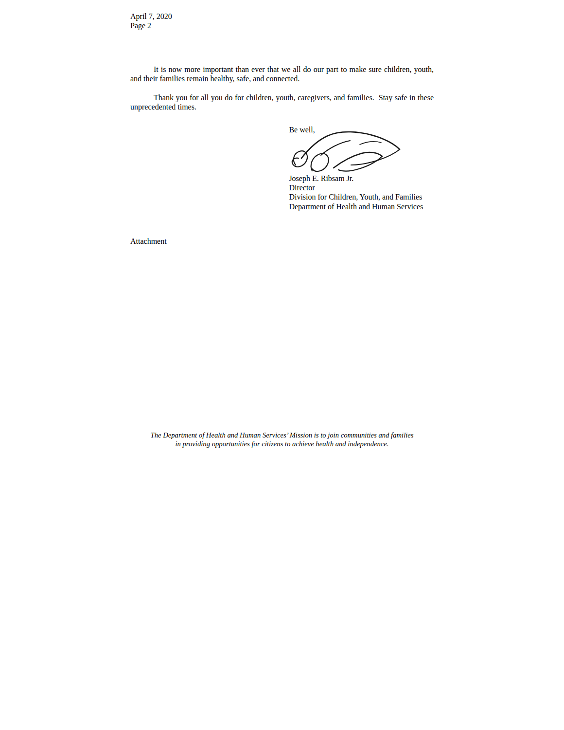April 7, 2020
Page 2
It is now more important than ever that we all do our part to make sure children, youth, and their families remain healthy, safe, and connected.
Thank you for all you do for children, youth, caregivers, and families. Stay safe in these unprecedented times.
Be well,
Joseph E. Ribsam Jr.
Director
Division for Children, Youth, and Families
Department of Health and Human Services
Attachment
The Department of Health and Human Services’ Mission is to join communities and families
in providing opportunities for citizens to achieve health and independence.